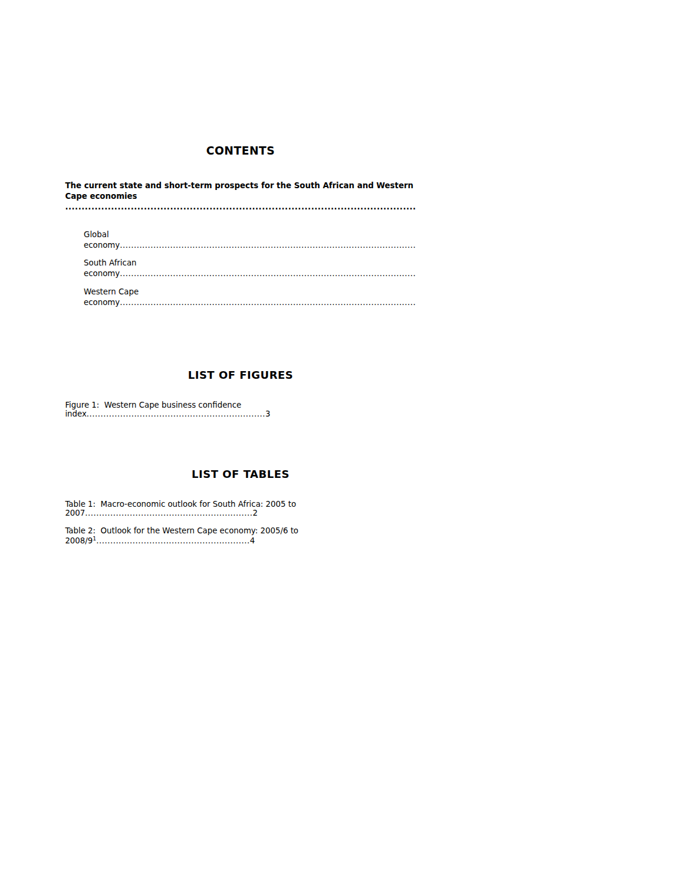CONTENTS
The current state and short-term prospects for the South African and Western Cape economies ................................................................................................................................. 1
Global economy......................................................................................................................... 1
South African economy............................................................................................................... 1
Western Cape economy............................................................................................................... 3
LIST OF FIGURES
Figure 1: Western Cape business confidence index................................................................ 3
LIST OF TABLES
Table 1: Macro-economic outlook for South Africa: 2005 to 2007............................................................ 2
Table 2: Outlook for the Western Cape economy: 2005/6 to 2008/91....................................................... 4